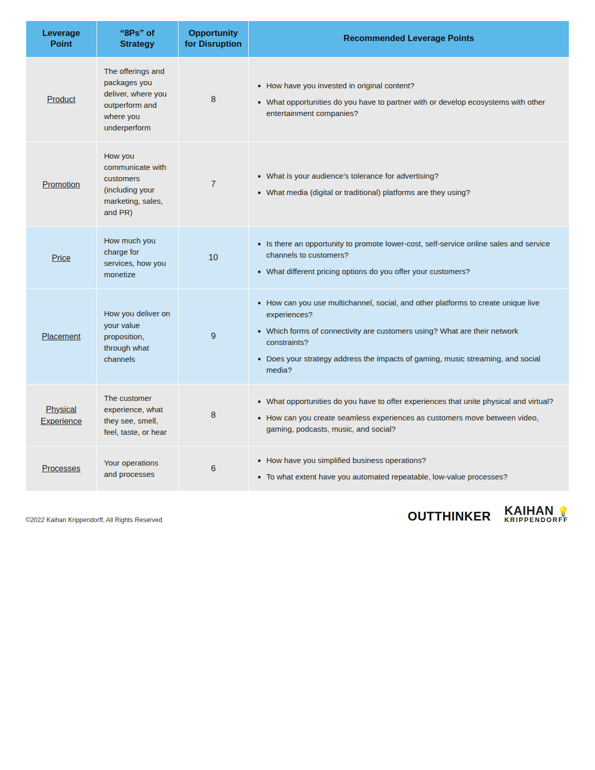| Leverage Point | “8Ps” of Strategy | Opportunity for Disruption | Recommended Leverage Points |
| --- | --- | --- | --- |
| Product | The offerings and packages you deliver, where you outperform and where you underperform | 8 | How have you invested in original content? What opportunities do you have to partner with or develop ecosystems with other entertainment companies? |
| Promotion | How you communicate with customers (including your marketing, sales, and PR) | 7 | What is your audience’s tolerance for advertising? What media (digital or traditional) platforms are they using? |
| Price | How much you charge for services, how you monetize | 10 | Is there an opportunity to promote lower-cost, self-service online sales and service channels to customers? What different pricing options do you offer your customers? |
| Placement | How you deliver on your value proposition, through what channels | 9 | How can you use multichannel, social, and other platforms to create unique live experiences? Which forms of connectivity are customers using? What are their network constraints? Does your strategy address the impacts of gaming, music streaming, and social media? |
| Physical Experience | The customer experience, what they see, smell, feel, taste, or hear | 8 | What opportunities do you have to offer experiences that unite physical and virtual? How can you create seamless experiences as customers move between video, gaming, podcasts, music, and social? |
| Processes | Your operations and processes | 6 | How have you simplified business operations? To what extent have you automated repeatable, low-value processes? |
©2022 Kaihan Krippendorff, All Rights Reserved
OUT THINKER
KAIHAN💡
KRIPPENDORFF